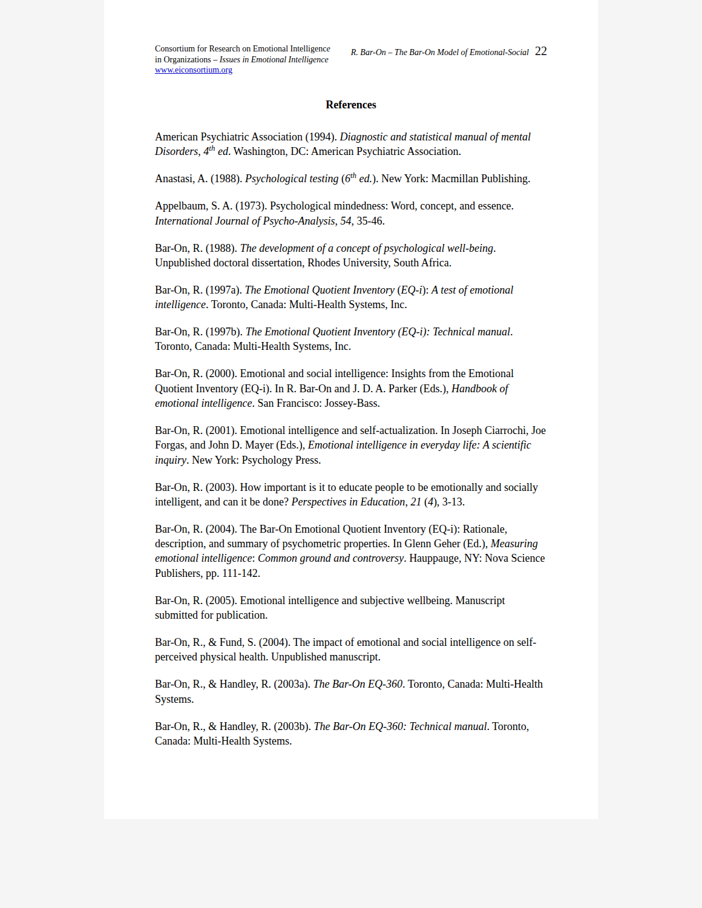Consortium for Research on Emotional Intelligence
in Organizations – Issues in Emotional Intelligence
www.eiconsortium.org
R. Bar-On – The Bar-On Model of Emotional-Social22
References
American Psychiatric Association (1994). Diagnostic and statistical manual of mental Disorders, 4th ed. Washington, DC: American Psychiatric Association.
Anastasi, A. (1988). Psychological testing (6th ed.). New York: Macmillan Publishing.
Appelbaum, S. A. (1973). Psychological mindedness: Word, concept, and essence. International Journal of Psycho-Analysis, 54, 35-46.
Bar-On, R. (1988). The development of a concept of psychological well-being. Unpublished doctoral dissertation, Rhodes University, South Africa.
Bar-On, R. (1997a). The Emotional Quotient Inventory (EQ-i): A test of emotional intelligence. Toronto, Canada: Multi-Health Systems, Inc.
Bar-On, R. (1997b). The Emotional Quotient Inventory (EQ-i): Technical manual. Toronto, Canada: Multi-Health Systems, Inc.
Bar-On, R. (2000). Emotional and social intelligence: Insights from the Emotional Quotient Inventory (EQ-i). In R. Bar-On and J. D. A. Parker (Eds.), Handbook of emotional intelligence. San Francisco: Jossey-Bass.
Bar-On, R. (2001). Emotional intelligence and self-actualization. In Joseph Ciarrochi, Joe Forgas, and John D. Mayer (Eds.), Emotional intelligence in everyday life: A scientific inquiry. New York: Psychology Press.
Bar-On, R. (2003). How important is it to educate people to be emotionally and socially intelligent, and can it be done? Perspectives in Education, 21 (4), 3-13.
Bar-On, R. (2004). The Bar-On Emotional Quotient Inventory (EQ-i): Rationale, description, and summary of psychometric properties. In Glenn Geher (Ed.), Measuring emotional intelligence: Common ground and controversy. Hauppauge, NY: Nova Science Publishers, pp. 111-142.
Bar-On, R. (2005). Emotional intelligence and subjective wellbeing. Manuscript submitted for publication.
Bar-On, R., & Fund, S. (2004). The impact of emotional and social intelligence on self-perceived physical health. Unpublished manuscript.
Bar-On, R., & Handley, R. (2003a). The Bar-On EQ-360. Toronto, Canada: Multi-Health Systems.
Bar-On, R., & Handley, R. (2003b). The Bar-On EQ-360: Technical manual. Toronto, Canada: Multi-Health Systems.